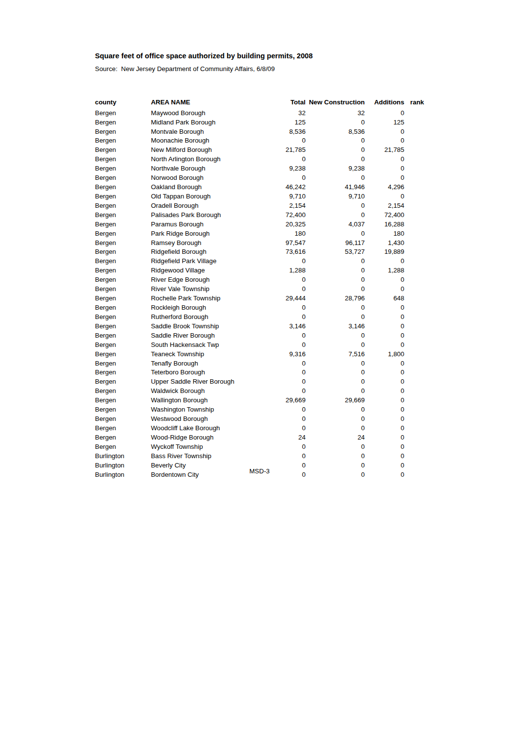Square feet of office space authorized by building permits, 2008
Source: New Jersey Department of Community Affairs, 6/8/09
| county | AREA NAME | Total | New Construction | Additions | rank |
| --- | --- | --- | --- | --- | --- |
| Bergen | Maywood Borough | 32 | 32 | 0 | |
| Bergen | Midland Park Borough | 125 | 0 | 125 | |
| Bergen | Montvale Borough | 8,536 | 8,536 | 0 | |
| Bergen | Moonachie Borough | 0 | 0 | 0 | |
| Bergen | New Milford Borough | 21,785 | 0 | 21,785 | |
| Bergen | North Arlington Borough | 0 | 0 | 0 | |
| Bergen | Northvale Borough | 9,238 | 9,238 | 0 | |
| Bergen | Norwood Borough | 0 | 0 | 0 | |
| Bergen | Oakland Borough | 46,242 | 41,946 | 4,296 | |
| Bergen | Old Tappan Borough | 9,710 | 9,710 | 0 | |
| Bergen | Oradell Borough | 2,154 | 0 | 2,154 | |
| Bergen | Palisades Park Borough | 72,400 | 0 | 72,400 | |
| Bergen | Paramus Borough | 20,325 | 4,037 | 16,288 | |
| Bergen | Park Ridge Borough | 180 | 0 | 180 | |
| Bergen | Ramsey Borough | 97,547 | 96,117 | 1,430 | |
| Bergen | Ridgefield Borough | 73,616 | 53,727 | 19,889 | |
| Bergen | Ridgefield Park Village | 0 | 0 | 0 | |
| Bergen | Ridgewood Village | 1,288 | 0 | 1,288 | |
| Bergen | River Edge Borough | 0 | 0 | 0 | |
| Bergen | River Vale Township | 0 | 0 | 0 | |
| Bergen | Rochelle Park Township | 29,444 | 28,796 | 648 | |
| Bergen | Rockleigh Borough | 0 | 0 | 0 | |
| Bergen | Rutherford Borough | 0 | 0 | 0 | |
| Bergen | Saddle Brook Township | 3,146 | 3,146 | 0 | |
| Bergen | Saddle River Borough | 0 | 0 | 0 | |
| Bergen | South Hackensack Twp | 0 | 0 | 0 | |
| Bergen | Teaneck Township | 9,316 | 7,516 | 1,800 | |
| Bergen | Tenafly Borough | 0 | 0 | 0 | |
| Bergen | Teterboro Borough | 0 | 0 | 0 | |
| Bergen | Upper Saddle River Borough | 0 | 0 | 0 | |
| Bergen | Waldwick Borough | 0 | 0 | 0 | |
| Bergen | Wallington Borough | 29,669 | 29,669 | 0 | |
| Bergen | Washington Township | 0 | 0 | 0 | |
| Bergen | Westwood Borough | 0 | 0 | 0 | |
| Bergen | Woodcliff Lake Borough | 0 | 0 | 0 | |
| Bergen | Wood-Ridge Borough | 24 | 24 | 0 | |
| Bergen | Wyckoff Township | 0 | 0 | 0 | |
| Burlington | Bass River Township | 0 | 0 | 0 | |
| Burlington | Beverly City | 0 | 0 | 0 | |
| Burlington | Bordentown City | 0 | 0 | 0 | |
MSD-3